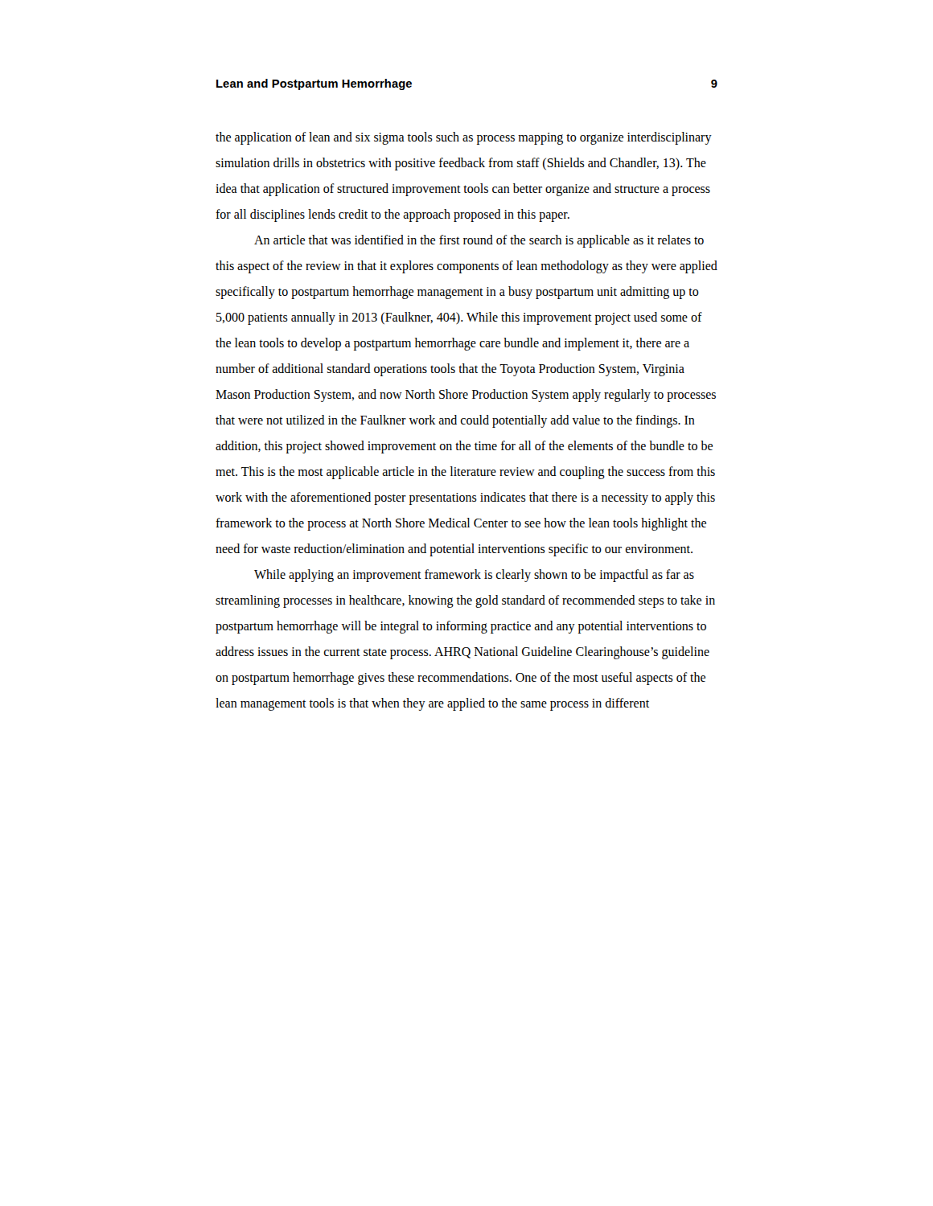Lean and Postpartum Hemorrhage 9
the application of lean and six sigma tools such as process mapping to organize interdisciplinary simulation drills in obstetrics with positive feedback from staff (Shields and Chandler, 13). The idea that application of structured improvement tools can better organize and structure a process for all disciplines lends credit to the approach proposed in this paper.
An article that was identified in the first round of the search is applicable as it relates to this aspect of the review in that it explores components of lean methodology as they were applied specifically to postpartum hemorrhage management in a busy postpartum unit admitting up to 5,000 patients annually in 2013 (Faulkner, 404). While this improvement project used some of the lean tools to develop a postpartum hemorrhage care bundle and implement it, there are a number of additional standard operations tools that the Toyota Production System, Virginia Mason Production System, and now North Shore Production System apply regularly to processes that were not utilized in the Faulkner work and could potentially add value to the findings. In addition, this project showed improvement on the time for all of the elements of the bundle to be met. This is the most applicable article in the literature review and coupling the success from this work with the aforementioned poster presentations indicates that there is a necessity to apply this framework to the process at North Shore Medical Center to see how the lean tools highlight the need for waste reduction/elimination and potential interventions specific to our environment.
While applying an improvement framework is clearly shown to be impactful as far as streamlining processes in healthcare, knowing the gold standard of recommended steps to take in postpartum hemorrhage will be integral to informing practice and any potential interventions to address issues in the current state process. AHRQ National Guideline Clearinghouse’s guideline on postpartum hemorrhage gives these recommendations. One of the most useful aspects of the lean management tools is that when they are applied to the same process in different